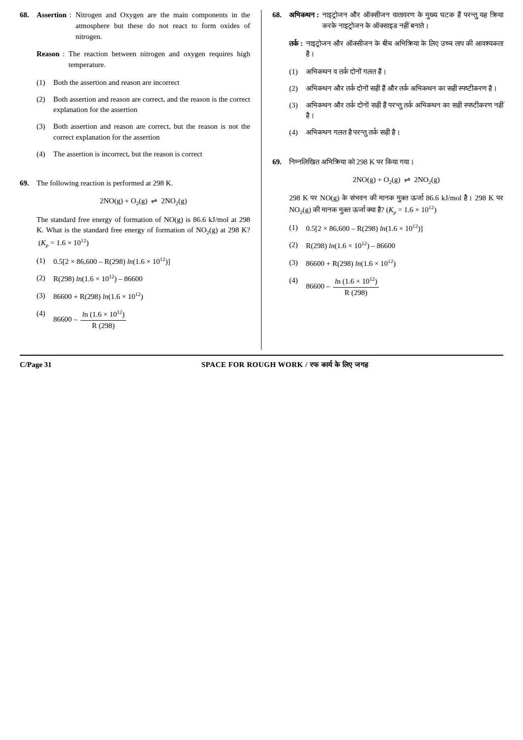68.
Assertion
:
Nitrogen and Oxygen are the main components in the atmosphere but these do not react to form oxides of nitrogen.
Reason
:
The reaction between nitrogen and oxygen requires high temperature.
(1)
Both the assertion and reason are incorrect
(2)
Both assertion and reason are correct, and the reason is the correct explanation for the assertion
(3)
Both assertion and reason are correct, but the reason is not the correct explanation for the assertion
(4)
The assertion is incorrect, but the reason is correct
69.
The following reaction is performed at 298 K.
2NO(g) + O2(g) ⇌ 2NO2(g)
The standard free energy of formation of NO(g) is 86.6 kJ/mol at 298 K. What is the standard free energy of formation of NO2(g) at 298 K? (Kp = 1.6 × 1012)
(1)
0.5[2 × 86,600 – R(298) ln(1.6 × 1012)]
(2)
R(298) ln(1.6 × 1012) – 86600
(3)
86600 + R(298) ln(1.6 × 1012)
(4)
86600 – ln (1.6 × 1012) R (298)
68.
अभिकथन :
नाइट्रोजन और ऑक्सीजन वातावरण के मुख्य घटक हैं परन्तु यह क्रिया करके नाइट्रोजन के ऑक्साइड नहीं बनाते।
तर्क :
नाइट्रोजन और ऑक्सीजन के बीच अभिक्रिया के लिए उच्च ताप की आवश्यकता है।
(1)
अभिकथन व तर्क दोनों गलत हैं।
(2)
अभिकथन और तर्क दोनों सही हैं और तर्क अभिकथन का सही स्पष्टीकरण है।
(3)
अभिकथन और तर्क दोनों सही हैं परन्तु तर्क अभिकथन का सही स्पष्टीकरण नहीं है।
(4)
अभिकथन गलत है परन्तु तर्क सही है।
69.
निम्नलिखित अभिक्रिया को 298 K पर किया गया।
2NO(g) + O2(g) ⇌ 2NO2(g)
298 K पर NO(g) के संभवन की मानक मुक्त ऊर्जा 86.6 kJ/mol है। 298 K पर NO2(g) की मानक मुक्त ऊर्जा क्या है? (Kp = 1.6 × 1012)
(1)
0.5[2 × 86,600 – R(298) ln(1.6 × 1012)]
(2)
R(298) ln(1.6 × 1012) – 86600
(3)
86600 + R(298) ln(1.6 × 1012)
(4)
86600 – ln (1.6 × 1012) R (298)
C/Page 31
SPACE FOR ROUGH WORK / रफ कार्य के लिए जगह